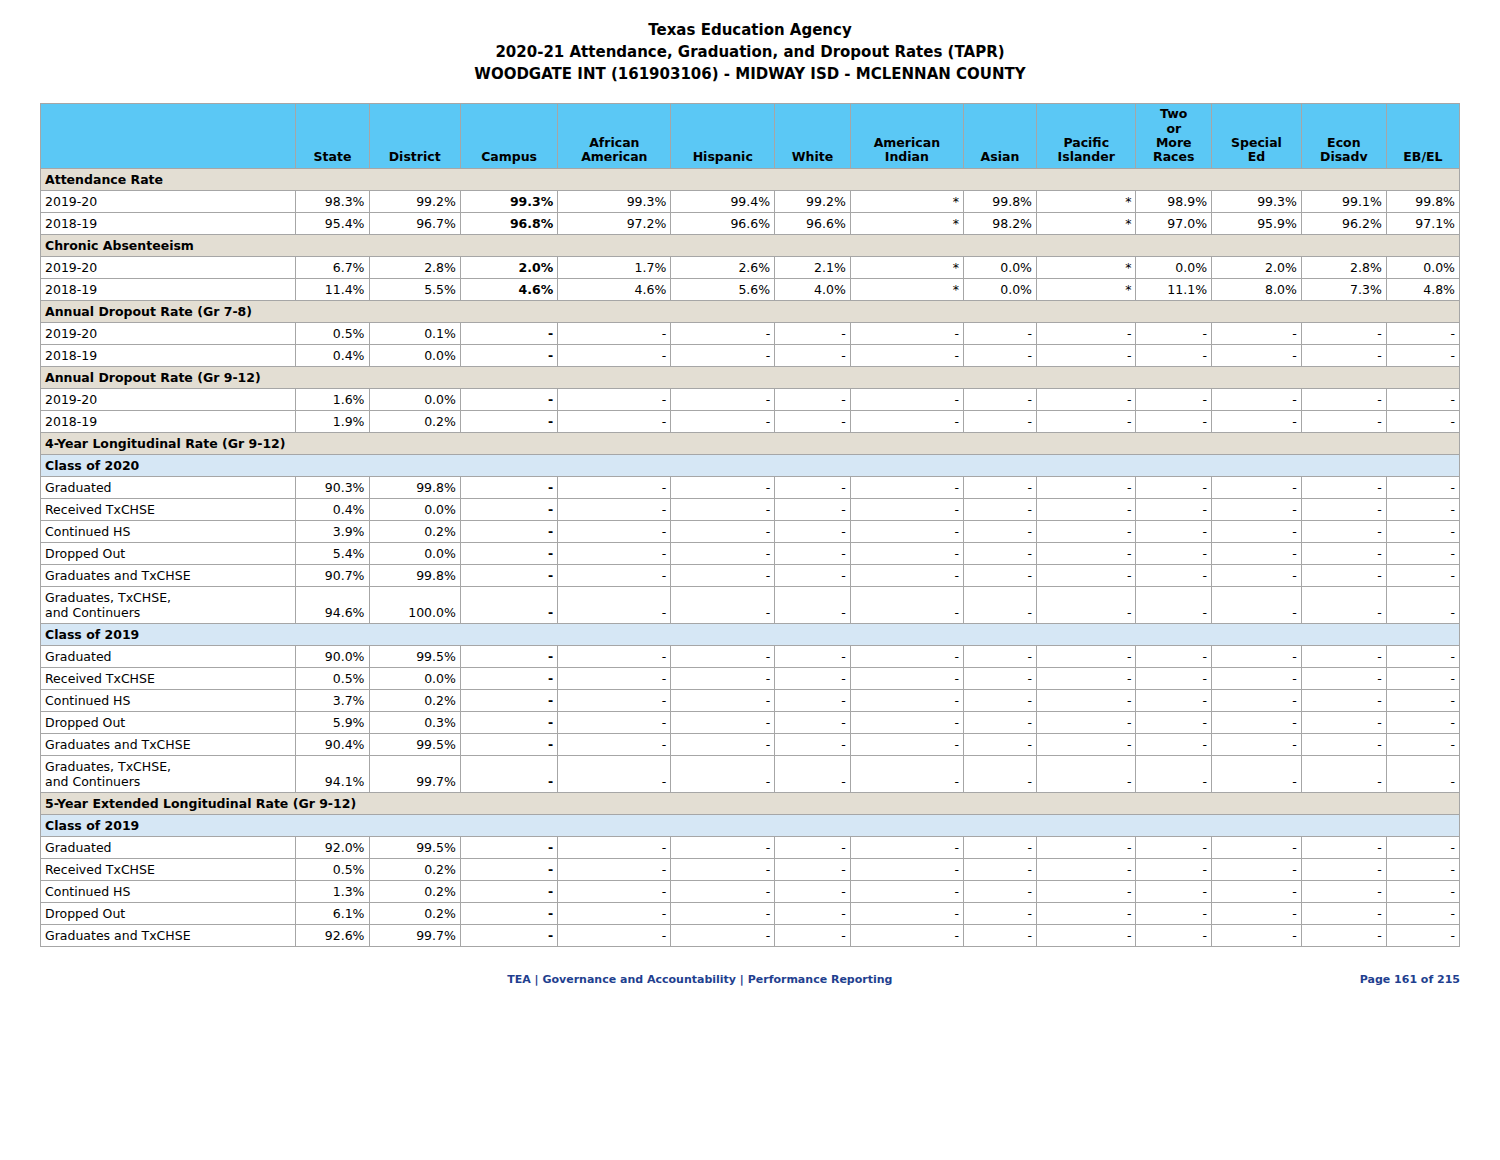Texas Education Agency
2020-21 Attendance, Graduation, and Dropout Rates (TAPR)
WOODGATE INT (161903106) - MIDWAY ISD - MCLENNAN COUNTY
| | State | District | Campus | African American | Hispanic | White | American Indian | Asian | Pacific Islander | Two or More Races | Special Ed | Econ Disadv | EB/EL |
| --- | --- | --- | --- | --- | --- | --- | --- | --- | --- | --- | --- | --- | --- |
| Attendance Rate |
| 2019-20 | 98.3% | 99.2% | 99.3% | 99.3% | 99.4% | 99.2% | * | 99.8% | * | 98.9% | 99.3% | 99.1% | 99.8% |
| 2018-19 | 95.4% | 96.7% | 96.8% | 97.2% | 96.6% | 96.6% | * | 98.2% | * | 97.0% | 95.9% | 96.2% | 97.1% |
| Chronic Absenteeism |
| 2019-20 | 6.7% | 2.8% | 2.0% | 1.7% | 2.6% | 2.1% | * | 0.0% | * | 0.0% | 2.0% | 2.8% | 0.0% |
| 2018-19 | 11.4% | 5.5% | 4.6% | 4.6% | 5.6% | 4.0% | * | 0.0% | * | 11.1% | 8.0% | 7.3% | 4.8% |
| Annual Dropout Rate (Gr 7-8) |
| 2019-20 | 0.5% | 0.1% | - | - | - | - | - | - | - | - | - | - | - |
| 2018-19 | 0.4% | 0.0% | - | - | - | - | - | - | - | - | - | - | - |
| Annual Dropout Rate (Gr 9-12) |
| 2019-20 | 1.6% | 0.0% | - | - | - | - | - | - | - | - | - | - | - |
| 2018-19 | 1.9% | 0.2% | - | - | - | - | - | - | - | - | - | - | - |
| 4-Year Longitudinal Rate (Gr 9-12) |
| Class of 2020 |
| Graduated | 90.3% | 99.8% | - | - | - | - | - | - | - | - | - | - | - |
| Received TxCHSE | 0.4% | 0.0% | - | - | - | - | - | - | - | - | - | - | - |
| Continued HS | 3.9% | 0.2% | - | - | - | - | - | - | - | - | - | - | - |
| Dropped Out | 5.4% | 0.0% | - | - | - | - | - | - | - | - | - | - | - |
| Graduates and TxCHSE | 90.7% | 99.8% | - | - | - | - | - | - | - | - | - | - | - |
| Graduates, TxCHSE, and Continuers | 94.6% | 100.0% | - | - | - | - | - | - | - | - | - | - | - |
| Class of 2019 |
| Graduated | 90.0% | 99.5% | - | - | - | - | - | - | - | - | - | - | - |
| Received TxCHSE | 0.5% | 0.0% | - | - | - | - | - | - | - | - | - | - | - |
| Continued HS | 3.7% | 0.2% | - | - | - | - | - | - | - | - | - | - | - |
| Dropped Out | 5.9% | 0.3% | - | - | - | - | - | - | - | - | - | - | - |
| Graduates and TxCHSE | 90.4% | 99.5% | - | - | - | - | - | - | - | - | - | - | - |
| Graduates, TxCHSE, and Continuers | 94.1% | 99.7% | - | - | - | - | - | - | - | - | - | - | - |
| 5-Year Extended Longitudinal Rate (Gr 9-12) |
| Class of 2019 |
| Graduated | 92.0% | 99.5% | - | - | - | - | - | - | - | - | - | - | - |
| Received TxCHSE | 0.5% | 0.2% | - | - | - | - | - | - | - | - | - | - | - |
| Continued HS | 1.3% | 0.2% | - | - | - | - | - | - | - | - | - | - | - |
| Dropped Out | 6.1% | 0.2% | - | - | - | - | - | - | - | - | - | - | - |
| Graduates and TxCHSE | 92.6% | 99.7% | - | - | - | - | - | - | - | - | - | - | - |
TEA | Governance and Accountability | Performance Reporting
Page 161 of 215